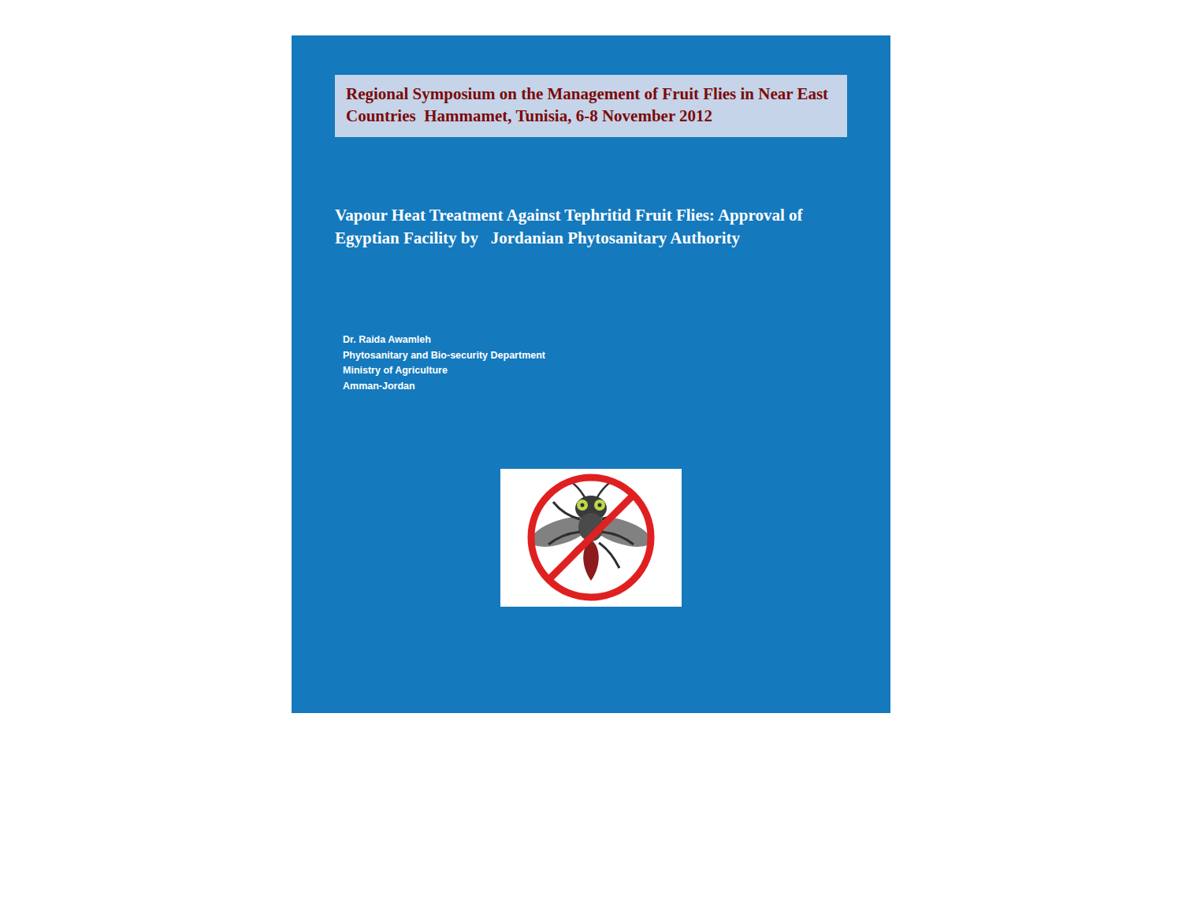Regional Symposium on the Management of Fruit Flies in Near East Countries Hammamet, Tunisia, 6-8 November 2012
Vapour Heat Treatment Against Tephritid Fruit Flies: Approval of Egyptian Facility by Jordanian Phytosanitary Authority
Dr. Raida Awamleh
Phytosanitary and Bio-security Department
Ministry of Agriculture
Amman-Jordan